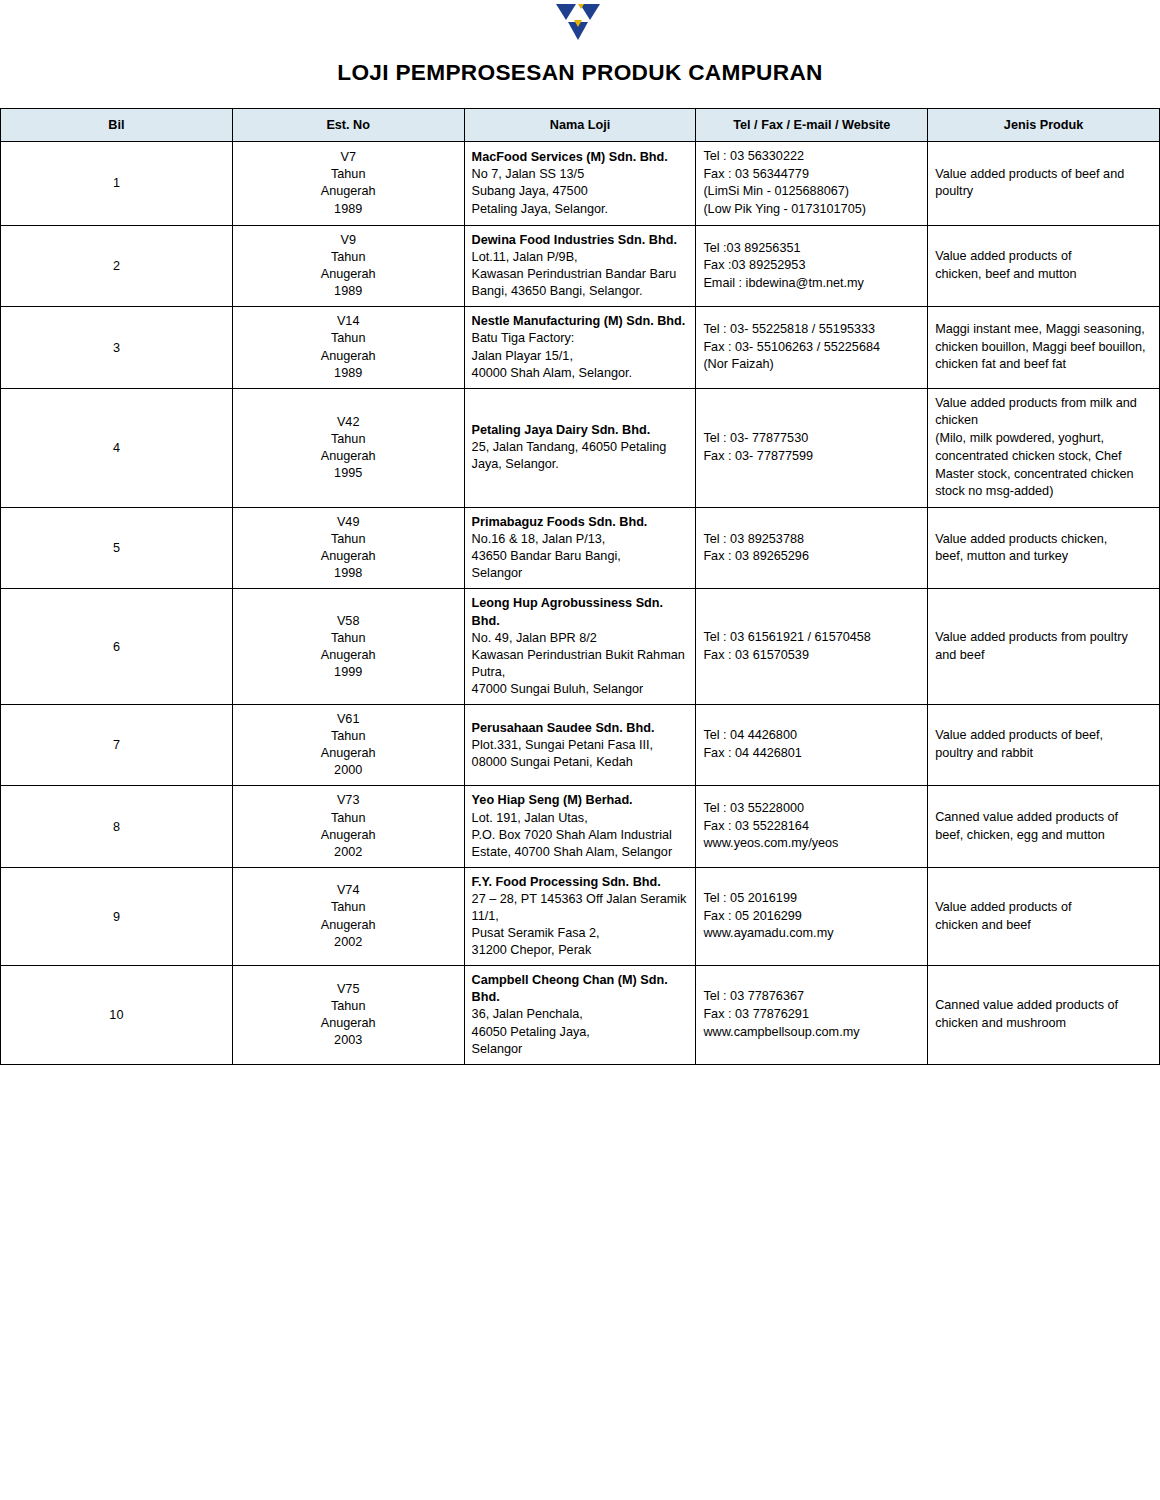LOJI PEMPROSESAN PRODUK CAMPURAN
| Bil | Est. No | Nama Loji | Tel / Fax / E-mail / Website | Jenis Produk |
| --- | --- | --- | --- | --- |
| 1 | V7 Tahun Anugerah 1989 | MacFood Services (M) Sdn. Bhd. No 7, Jalan SS 13/5 Subang Jaya, 47500 Petaling Jaya, Selangor. | Tel : 03 56330222 Fax : 03 56344779 (LimSi Min - 0125688067) (Low Pik Ying - 0173101705) | Value added products of beef and poultry |
| 2 | V9 Tahun Anugerah 1989 | Dewina Food Industries Sdn. Bhd. Lot.11, Jalan P/9B, Kawasan Perindustrian Bandar Baru Bangi, 43650 Bangi, Selangor. | Tel :03 89256351 Fax :03 89252953 Email : ibdewina@tm.net.my | Value added products of chicken, beef and mutton |
| 3 | V14 Tahun Anugerah 1989 | Nestle Manufacturing (M) Sdn. Bhd. Batu Tiga Factory: Jalan Playar 15/1, 40000 Shah Alam, Selangor. | Tel : 03- 55225818 / 55195333 Fax : 03- 55106263 / 55225684 (Nor Faizah) | Maggi instant mee, Maggi seasoning, chicken bouillon, Maggi beef bouillon, chicken fat and beef fat |
| 4 | V42 Tahun Anugerah 1995 | Petaling Jaya Dairy Sdn. Bhd. 25, Jalan Tandang, 46050 Petaling Jaya, Selangor. | Tel : 03- 77877530 Fax : 03- 77877599 | Value added products from milk and chicken (Milo, milk powdered, yoghurt, concentrated chicken stock, Chef Master stock, concentrated chicken stock no msg-added) |
| 5 | V49 Tahun Anugerah 1998 | Primabaguz Foods Sdn. Bhd. No.16 & 18, Jalan P/13, 43650 Bandar Baru Bangi, Selangor | Tel : 03 89253788 Fax : 03 89265296 | Value added products chicken, beef, mutton and turkey |
| 6 | V58 Tahun Anugerah 1999 | Leong Hup Agrobussiness Sdn. Bhd. No. 49, Jalan BPR 8/2 Kawasan Perindustrian Bukit Rahman Putra, 47000 Sungai Buluh, Selangor | Tel : 03 61561921 / 61570458 Fax : 03 61570539 | Value added products from poultry and beef |
| 7 | V61 Tahun Anugerah 2000 | Perusahaan Saudee Sdn. Bhd. Plot.331, Sungai Petani Fasa III, 08000 Sungai Petani, Kedah | Tel : 04 4426800 Fax : 04 4426801 | Value added products of beef, poultry and rabbit |
| 8 | V73 Tahun Anugerah 2002 | Yeo Hiap Seng (M) Berhad. Lot. 191, Jalan Utas, P.O. Box 7020 Shah Alam Industrial Estate, 40700 Shah Alam, Selangor | Tel : 03 55228000 Fax : 03 55228164 www.yeos.com.my/yeos | Canned value added products of beef, chicken, egg and mutton |
| 9 | V74 Tahun Anugerah 2002 | F.Y. Food Processing Sdn. Bhd. 27 – 28, PT 145363 Off Jalan Seramik 11/1, Pusat Seramik Fasa 2, 31200 Chepor, Perak | Tel : 05 2016199 Fax : 05 2016299 www.ayamadu.com.my | Value added products of chicken and beef |
| 10 | V75 Tahun Anugerah 2003 | Campbell Cheong Chan (M) Sdn. Bhd. 36, Jalan Penchala, 46050 Petaling Jaya, Selangor | Tel : 03 77876367 Fax : 03 77876291 www.campbellsoup.com.my | Canned value added products of chicken and mushroom |